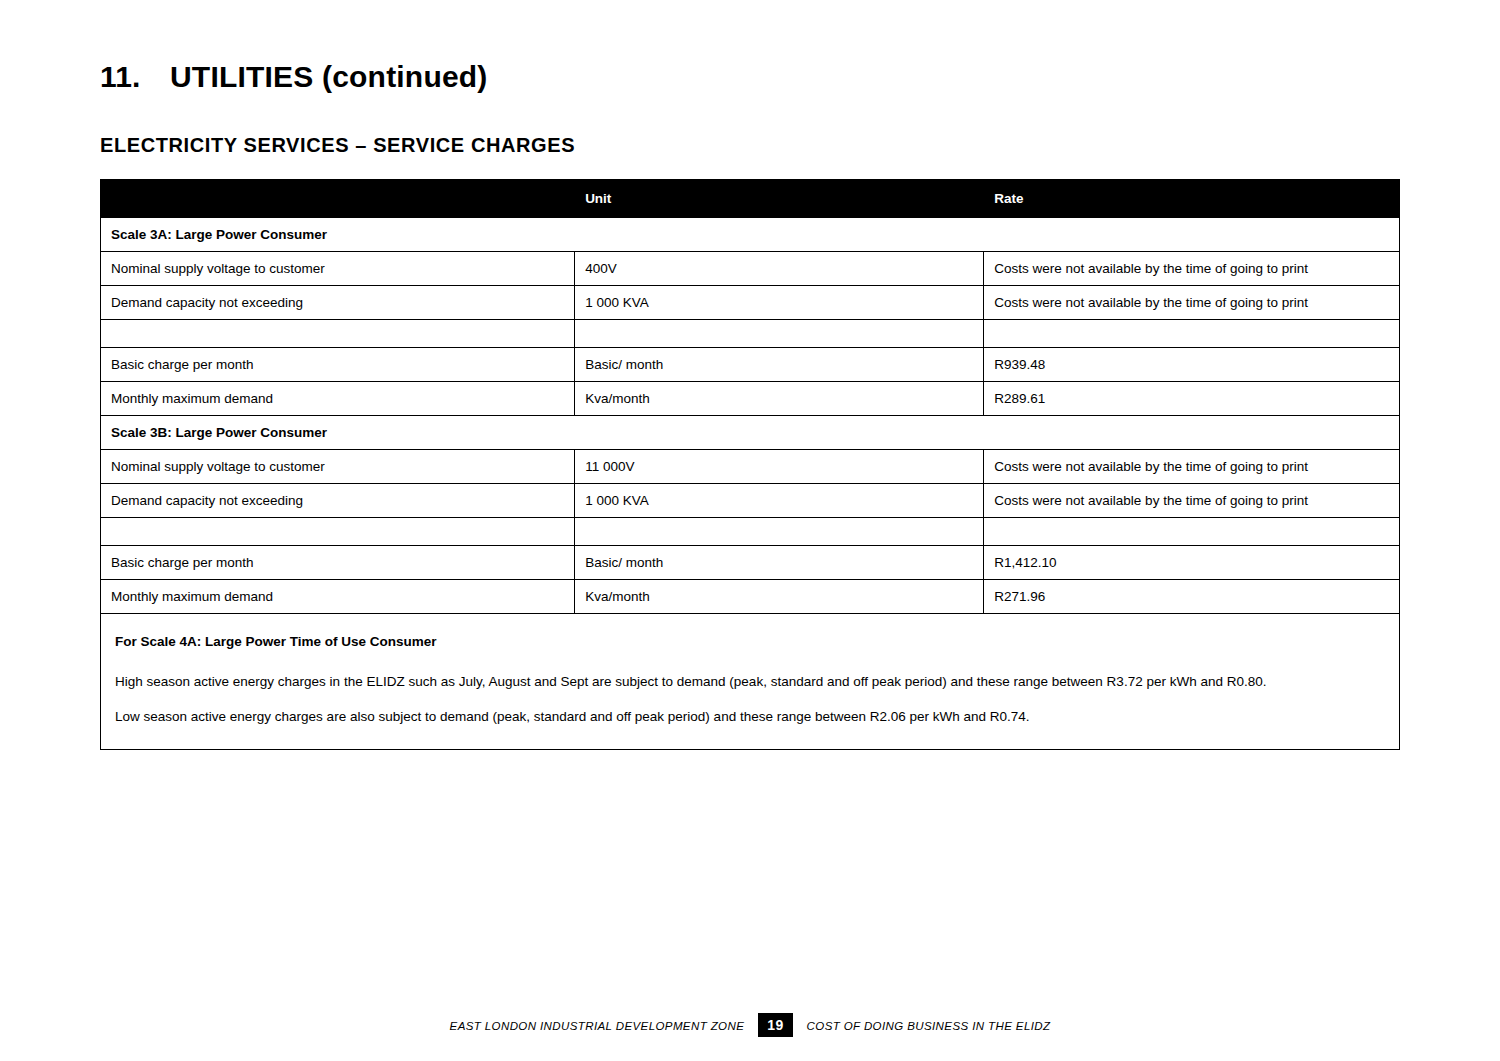11. UTILITIES (continued)
ELECTRICITY SERVICES – SERVICE CHARGES
| | Unit | Rate |
| --- | --- | --- |
| Scale 3A: Large Power Consumer |
| Nominal supply voltage to customer | 400V | Costs were not available by the time of going to print |
| Demand capacity not exceeding | 1 000 KVA | Costs were not available by the time of going to print |
| Basic charge per month | Basic/ month | R939.48 |
| Monthly maximum demand | Kva/month | R289.61 |
| Scale 3B: Large Power Consumer |
| Nominal supply voltage to customer | 11 000V | Costs were not available by the time of going to print |
| Demand capacity not exceeding | 1 000 KVA | Costs were not available by the time of going to print |
| Basic charge per month | Basic/ month | R1,412.10 |
| Monthly maximum demand | Kva/month | R271.96 |
| For Scale 4A: Large Power Time of Use Consumer High season active energy charges in the ELIDZ such as July, August and Sept are subject to demand (peak, standard and off peak period) and these range between R3.72 per kWh and R0.80. Low season active energy charges are also subject to demand (peak, standard and off peak period) and these range between R2.06 per kWh and R0.74. |
EAST LONDON INDUSTRIAL DEVELOPMENT ZONE 19 COST OF DOING BUSINESS IN THE ELIDZ